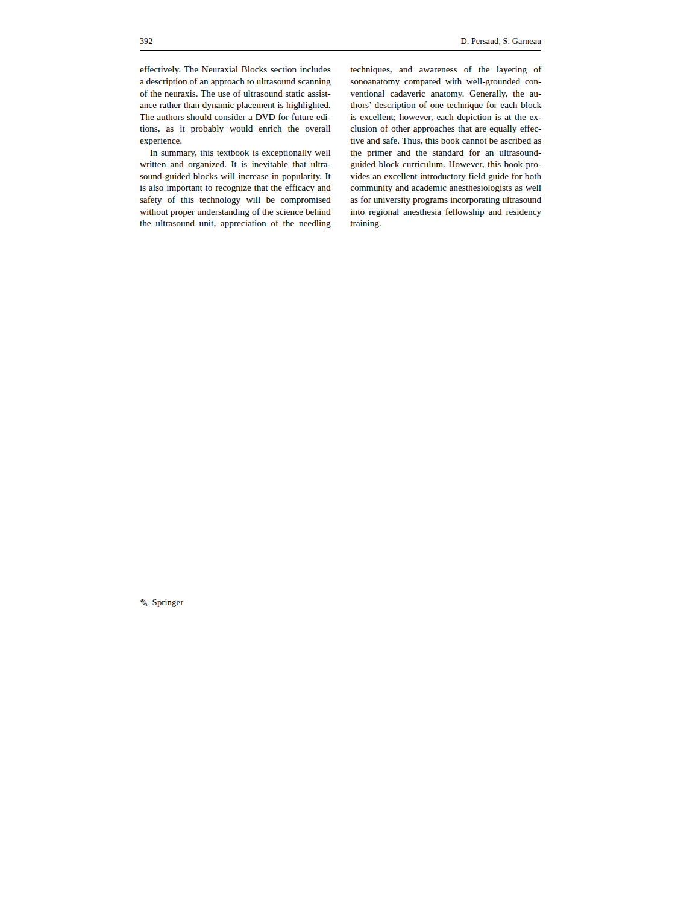392 D. Persaud, S. Garneau
effectively. The Neuraxial Blocks section includes a description of an approach to ultrasound scanning of the neuraxis. The use of ultrasound static assistance rather than dynamic placement is highlighted. The authors should consider a DVD for future editions, as it probably would enrich the overall experience.
In summary, this textbook is exceptionally well written and organized. It is inevitable that ultrasound-guided blocks will increase in popularity. It is also important to recognize that the efficacy and safety of this technology will be compromised without proper understanding of the science behind the ultrasound unit, appreciation of the needling techniques, and awareness of the layering of sonoanatomy compared with well-grounded conventional cadaveric anatomy. Generally, the authors’ description of one technique for each block is excellent; however, each depiction is at the exclusion of other approaches that are equally effective and safe. Thus, this book cannot be ascribed as the primer and the standard for an ultrasound-guided block curriculum. However, this book provides an excellent introductory field guide for both community and academic anesthesiologists as well as for university programs incorporating ultrasound into regional anesthesia fellowship and residency training.
✎ Springer